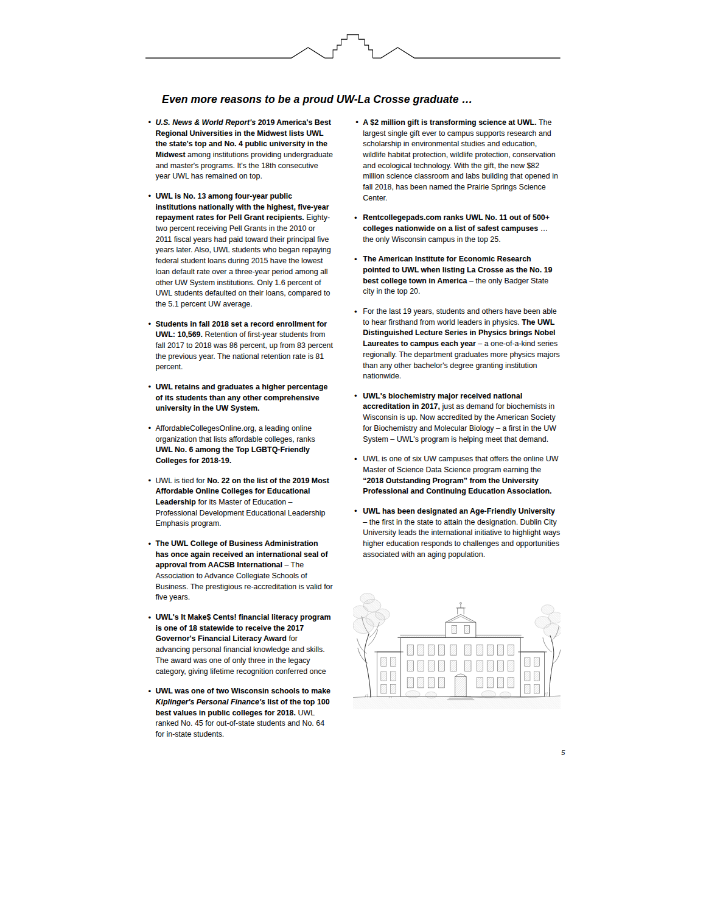Even more reasons to be a proud UW-La Crosse graduate …
U.S. News & World Report's 2019 America's Best Regional Universities in the Midwest lists UWL the state's top and No. 4 public university in the Midwest among institutions providing undergraduate and master's programs. It's the 18th consecutive year UWL has remained on top.
UWL is No. 13 among four-year public institutions nationally with the highest, five-year repayment rates for Pell Grant recipients. Eighty-two percent receiving Pell Grants in the 2010 or 2011 fiscal years had paid toward their principal five years later. Also, UWL students who began repaying federal student loans during 2015 have the lowest loan default rate over a three-year period among all other UW System institutions. Only 1.6 percent of UWL students defaulted on their loans, compared to the 5.1 percent UW average.
Students in fall 2018 set a record enrollment for UWL: 10,569. Retention of first-year students from fall 2017 to 2018 was 86 percent, up from 83 percent the previous year. The national retention rate is 81 percent.
UWL retains and graduates a higher percentage of its students than any other comprehensive university in the UW System.
AffordableCollegesOnline.org, a leading online organization that lists affordable colleges, ranks UWL No. 6 among the Top LGBTQ-Friendly Colleges for 2018-19.
UWL is tied for No. 22 on the list of the 2019 Most Affordable Online Colleges for Educational Leadership for its Master of Education – Professional Development Educational Leadership Emphasis program.
The UWL College of Business Administration has once again received an international seal of approval from AACSB International – The Association to Advance Collegiate Schools of Business. The prestigious re-accreditation is valid for five years.
UWL's It Make$ Cents! financial literacy program is one of 18 statewide to receive the 2017 Governor's Financial Literacy Award for advancing personal financial knowledge and skills. The award was one of only three in the legacy category, giving lifetime recognition conferred once
UWL was one of two Wisconsin schools to make Kiplinger's Personal Finance's list of the top 100 best values in public colleges for 2018. UWL ranked No. 45 for out-of-state students and No. 64 for in-state students.
A $2 million gift is transforming science at UWL. The largest single gift ever to campus supports research and scholarship in environmental studies and education, wildlife habitat protection, wildlife protection, conservation and ecological technology. With the gift, the new $82 million science classroom and labs building that opened in fall 2018, has been named the Prairie Springs Science Center.
Rentcollegepads.com ranks UWL No. 11 out of 500+ colleges nationwide on a list of safest campuses … the only Wisconsin campus in the top 25.
The American Institute for Economic Research pointed to UWL when listing La Crosse as the No. 19 best college town in America – the only Badger State city in the top 20.
For the last 19 years, students and others have been able to hear firsthand from world leaders in physics. The UWL Distinguished Lecture Series in Physics brings Nobel Laureates to campus each year – a one-of-a-kind series regionally. The department graduates more physics majors than any other bachelor's degree granting institution nationwide.
UWL's biochemistry major received national accreditation in 2017, just as demand for biochemists in Wisconsin is up. Now accredited by the American Society for Biochemistry and Molecular Biology – a first in the UW System – UWL's program is helping meet that demand.
UWL is one of six UW campuses that offers the online UW Master of Science Data Science program earning the “2018 Outstanding Program” from the University Professional and Continuing Education Association.
UWL has been designated an Age-Friendly University – the first in the state to attain the designation. Dublin City University leads the international initiative to highlight ways higher education responds to challenges and opportunities associated with an aging population.
5